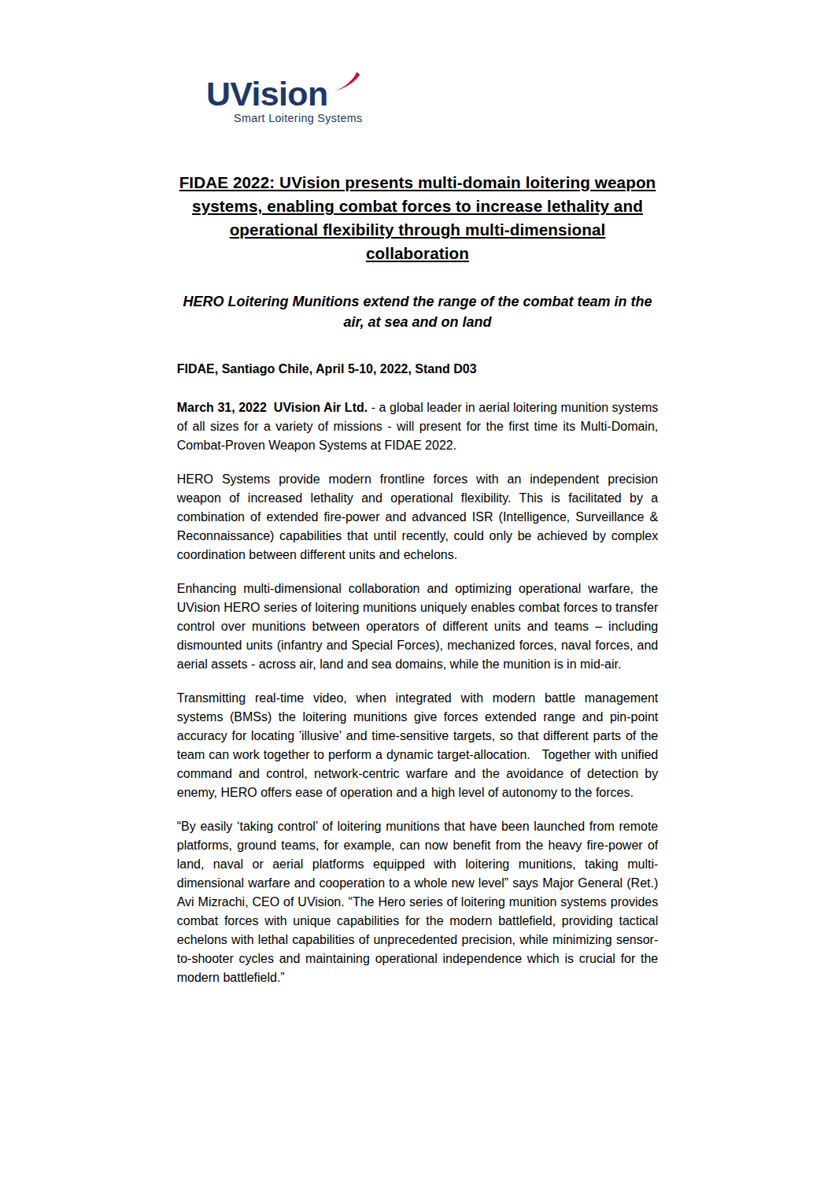UVision Smart Loitering Systems
FIDAE 2022: UVision presents multi-domain loitering weapon systems, enabling combat forces to increase lethality and operational flexibility through multi-dimensional collaboration
HERO Loitering Munitions extend the range of the combat team in the air, at sea and on land
FIDAE, Santiago Chile, April 5-10, 2022, Stand D03
March 31, 2022 UVision Air Ltd. - a global leader in aerial loitering munition systems of all sizes for a variety of missions - will present for the first time its Multi-Domain, Combat-Proven Weapon Systems at FIDAE 2022.
HERO Systems provide modern frontline forces with an independent precision weapon of increased lethality and operational flexibility. This is facilitated by a combination of extended fire-power and advanced ISR (Intelligence, Surveillance & Reconnaissance) capabilities that until recently, could only be achieved by complex coordination between different units and echelons.
Enhancing multi-dimensional collaboration and optimizing operational warfare, the UVision HERO series of loitering munitions uniquely enables combat forces to transfer control over munitions between operators of different units and teams – including dismounted units (infantry and Special Forces), mechanized forces, naval forces, and aerial assets - across air, land and sea domains, while the munition is in mid-air.
Transmitting real-time video, when integrated with modern battle management systems (BMSs) the loitering munitions give forces extended range and pin-point accuracy for locating 'illusive' and time-sensitive targets, so that different parts of the team can work together to perform a dynamic target-allocation. Together with unified command and control, network-centric warfare and the avoidance of detection by enemy, HERO offers ease of operation and a high level of autonomy to the forces.
“By easily ‘taking control’ of loitering munitions that have been launched from remote platforms, ground teams, for example, can now benefit from the heavy fire-power of land, naval or aerial platforms equipped with loitering munitions, taking multi-dimensional warfare and cooperation to a whole new level” says Major General (Ret.) Avi Mizrachi, CEO of UVision. “The Hero series of loitering munition systems provides combat forces with unique capabilities for the modern battlefield, providing tactical echelons with lethal capabilities of unprecedented precision, while minimizing sensor-to-shooter cycles and maintaining operational independence which is crucial for the modern battlefield.”